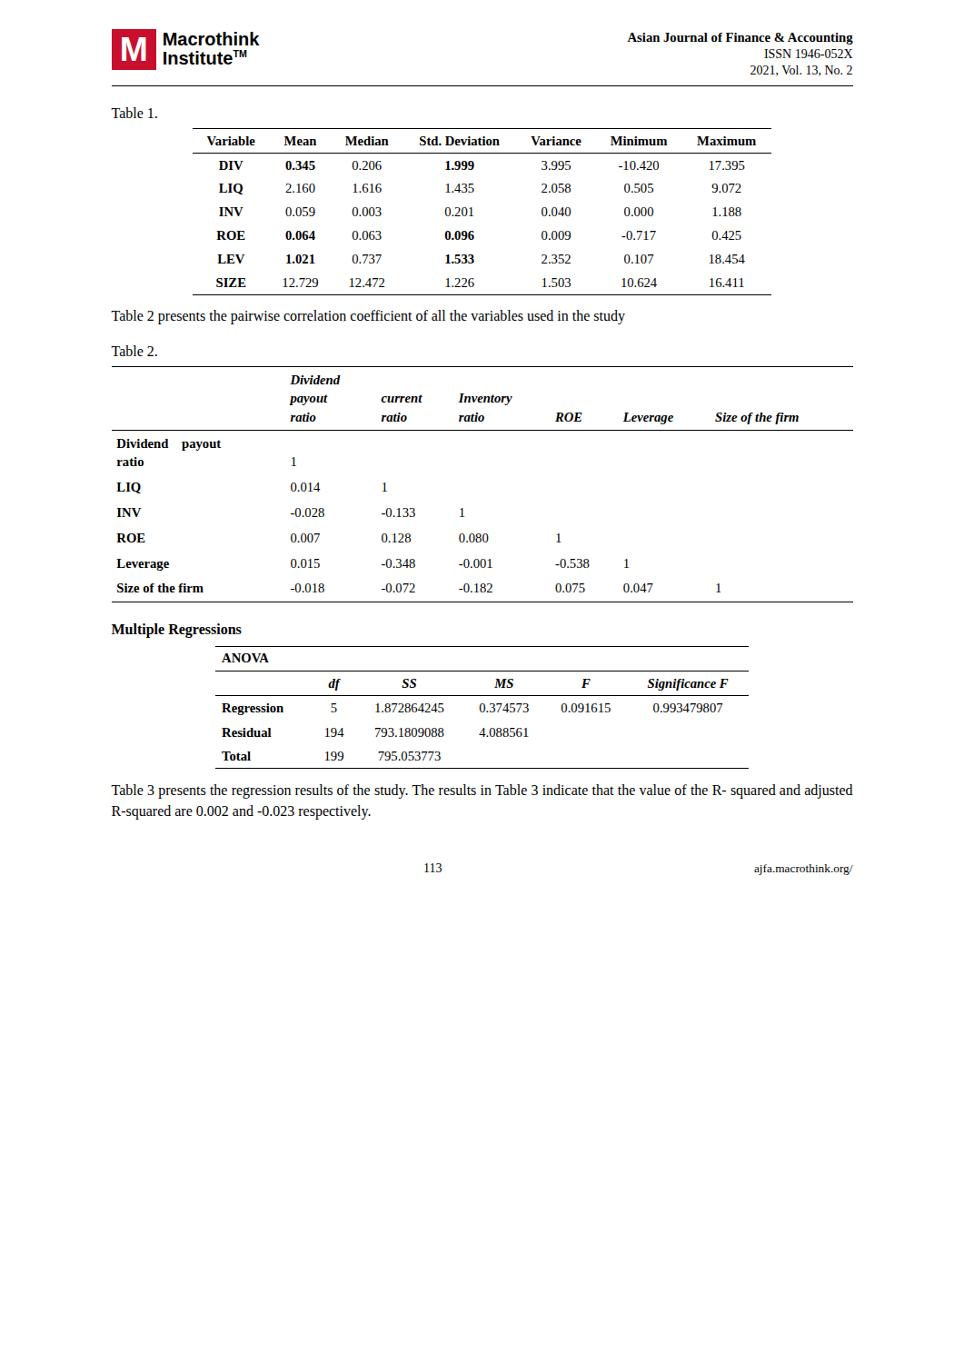M
Macrothink
InstituteTM
Asian Journal of Finance & Accounting
ISSN 1946-052X
2021, Vol. 13, No. 2
Table 1.
| Variable | Mean | Median | Std. Deviation | Variance | Minimum | Maximum |
| --- | --- | --- | --- | --- | --- | --- |
| DIV | 0.345 | 0.206 | 1.999 | 3.995 | -10.420 | 17.395 |
| LIQ | 2.160 | 1.616 | 1.435 | 2.058 | 0.505 | 9.072 |
| INV | 0.059 | 0.003 | 0.201 | 0.040 | 0.000 | 1.188 |
| ROE | 0.064 | 0.063 | 0.096 | 0.009 | -0.717 | 0.425 |
| LEV | 1.021 | 0.737 | 1.533 | 2.352 | 0.107 | 18.454 |
| SIZE | 12.729 | 12.472 | 1.226 | 1.503 | 10.624 | 16.411 |
Table 2 presents the pairwise correlation coefficient of all the variables used in the study
Table 2.
| | Dividend payout ratio | current ratio | Inventory ratio | ROE | Leverage | Size of the firm |
| --- | --- | --- | --- | --- | --- | --- |
| Dividend payout ratio | 1 | | | | | |
| LIQ | 0.014 | 1 | | | | |
| INV | -0.028 | -0.133 | 1 | | | |
| ROE | 0.007 | 0.128 | 0.080 | 1 | | |
| Leverage | 0.015 | -0.348 | -0.001 | -0.538 | 1 | |
| Size of the firm | -0.018 | -0.072 | -0.182 | 0.075 | 0.047 | 1 |
Multiple Regressions
| ANOVA |
| --- |
| | df | SS | MS | F | Significance F |
| Regression | 5 | 1.872864245 | 0.374573 | 0.091615 | 0.993479807 |
| Residual | 194 | 793.1809088 | 4.088561 | | |
| Total | 199 | 795.053773 | | | |
Table 3 presents the regression results of the study. The results in Table 3 indicate that the value of the R- squared and adjusted R-squared are 0.002 and -0.023 respectively.
113
ajfa.macrothink.org/